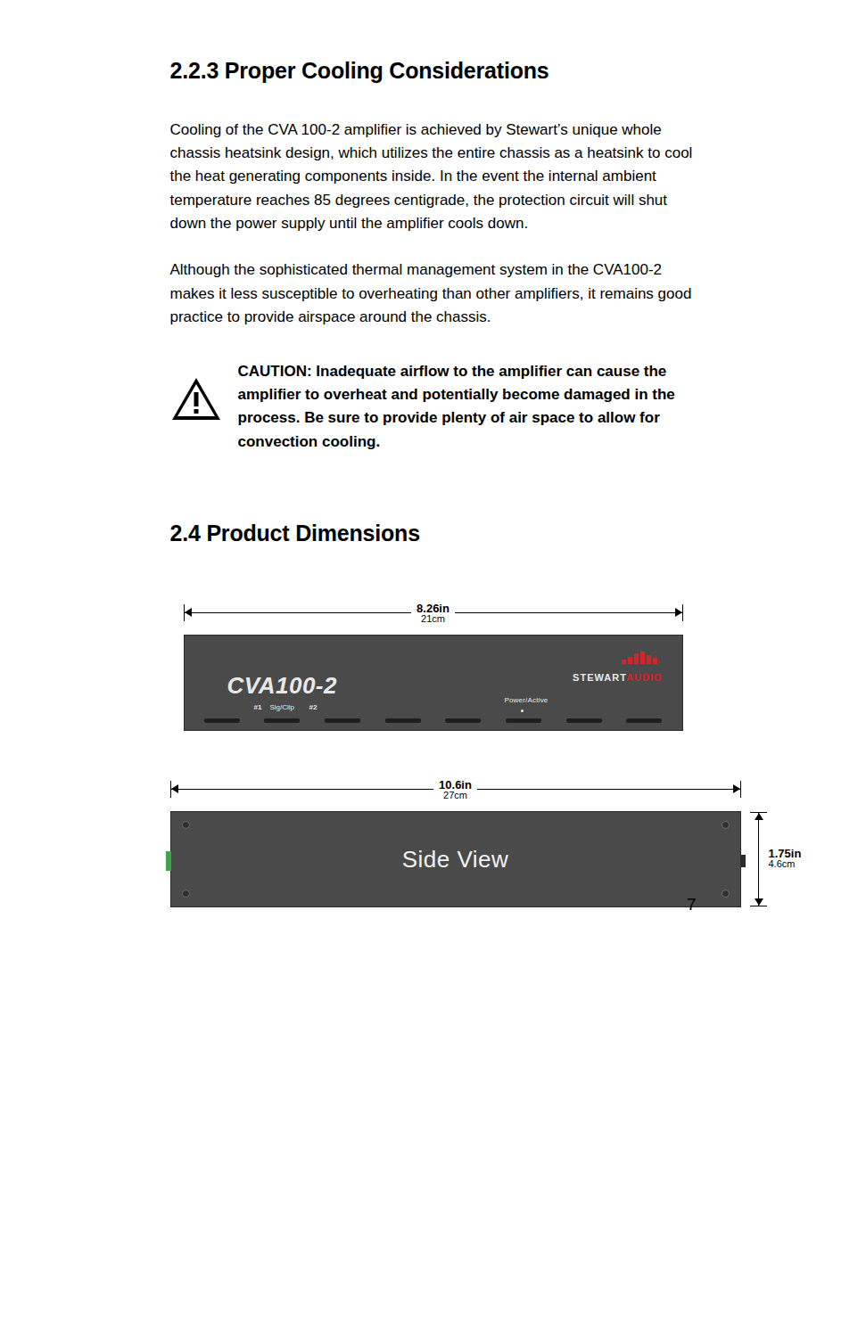2.2.3 Proper Cooling Considerations
Cooling of the CVA 100-2 amplifier is achieved by Stewart’s unique whole chassis heatsink design, which utilizes the entire chassis as a heatsink to cool the heat generating components inside. In the event the internal ambient temperature reaches 85 degrees centigrade, the protection circuit will shut down the power supply until the amplifier cools down.
Although the sophisticated thermal management system in the CVA100-2 makes it less susceptible to overheating than other amplifiers, it remains good practice to provide airspace around the chassis.
CAUTION: Inadequate airflow to the amplifier can cause the amplifier to overheat and potentially become damaged in the process. Be sure to provide plenty of air space to allow for convection cooling.
2.4 Product Dimensions
8.26in 21cm
CVA100-2
STEWART AUDIO
Power/Active
#1
Sig/Clip
#2
1.75in 4.6cm
10.6in 27cm
Side View
1.75in 4.6cm
7